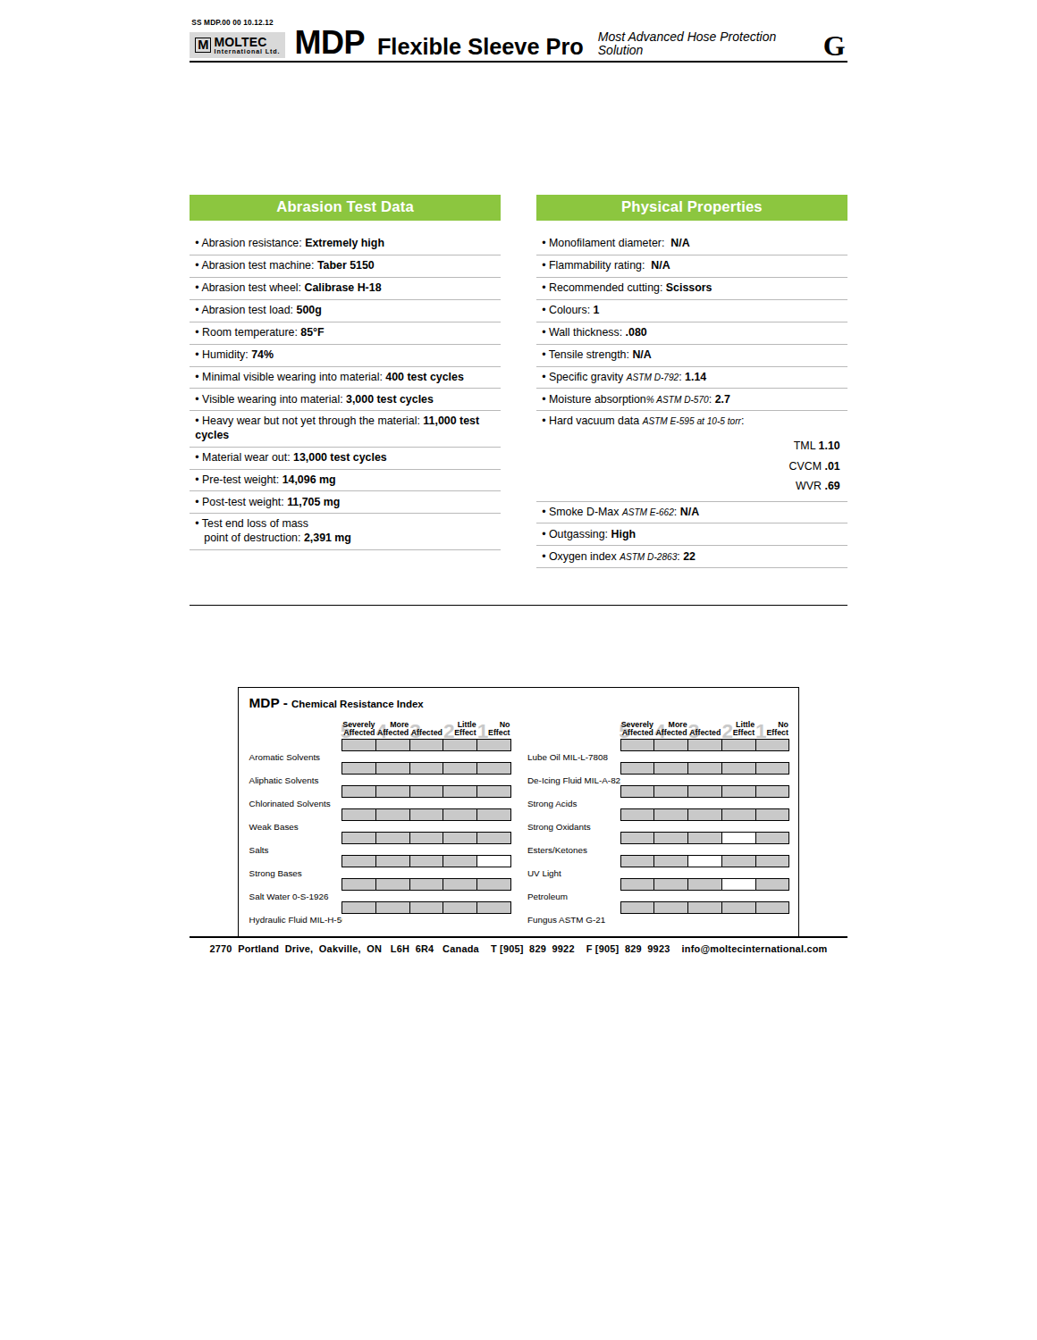SS MDP.00 00 10.12.12
M MOLTEC International Ltd.
MDP
Flexible Sleeve Pro
Most Advanced Hose Protection Solution
G
Abrasion Test Data
• Abrasion resistance: Extremely high
• Abrasion test machine: Taber 5150
• Abrasion test wheel: Calibrase H-18
• Abrasion test load: 500g
• Room temperature: 85°F
• Humidity: 74%
• Minimal visible wearing into material: 400 test cycles
• Visible wearing into material: 3,000 test cycles
• Heavy wear but not yet through the material: 11,000 test cycles
• Material wear out: 13,000 test cycles
• Pre-test weight: 14,096 mg
• Post-test weight: 11,705 mg
• Test end loss of mass
point of destruction: 2,391 mg
Physical Properties
• Monofilament diameter: N/A
• Flammability rating: N/A
• Recommended cutting: Scissors
• Colours: 1
• Wall thickness: .080
• Tensile strength: N/A
• Specific gravity ASTM D-792: 1.14
• Moisture absorption% ASTM D-570: 2.7
• Hard vacuum data ASTM E-595 at 10-5 torr:
TML 1.10
CVCM .01
WVR .69
• Smoke D-Max ASTM E-662: N/A
• Outgassing: High
• Oxygen index ASTM D-2863: 22
MDP - Chemical Resistance Index
| | 5 Severely Affected | 4 More Affected | 3 Affected | 2 Little Effect | 1 No Effect |
| --- | --- | --- | --- | --- | --- |
| Aromatic Solvents | | | | | |
| Aliphatic Solvents | | | | | |
| Chlorinated Solvents | | | | | |
| Weak Bases | | | | | |
| Salts | | | | | |
| Strong Bases | | | | | |
| Salt Water 0-S-1926 | | | | | |
| Hydraulic Fluid MIL-H-5606 | | | | | |
| | 5 Severely Affected | 4 More Affected | 3 Affected | 2 Little Effect | 1 No Effect |
| --- | --- | --- | --- | --- | --- |
| Lube Oil MIL-L-7808 | | | | | |
| De-Icing Fluid MIL-A-8243 | | | | | |
| Strong Acids | | | | | |
| Strong Oxidants | | | | | |
| Esters/Ketones | | | | | |
| UV Light | | | | | |
| Petroleum | | | | | |
| Fungus ASTM G-21 | | | | | |
2770 Portland Drive, Oakville, ON L6H 6R4 Canada T [905] 829 9922 F [905] 829 9923 info@moltecinternational.com